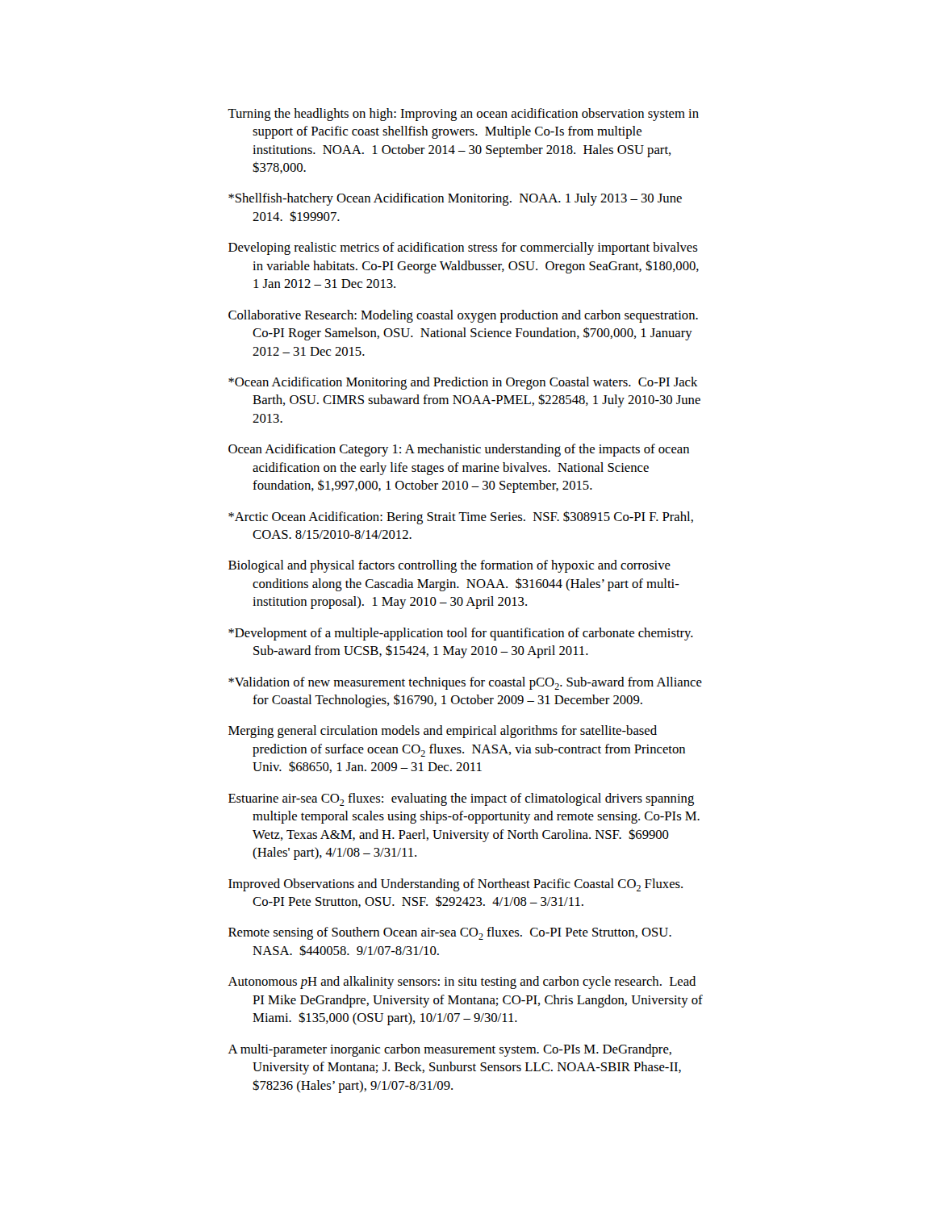Turning the headlights on high: Improving an ocean acidification observation system in support of Pacific coast shellfish growers. Multiple Co-Is from multiple institutions. NOAA. 1 October 2014 – 30 September 2018. Hales OSU part, $378,000.
*Shellfish-hatchery Ocean Acidification Monitoring. NOAA. 1 July 2013 – 30 June 2014. $199907.
Developing realistic metrics of acidification stress for commercially important bivalves in variable habitats. Co-PI George Waldbusser, OSU. Oregon SeaGrant, $180,000, 1 Jan 2012 – 31 Dec 2013.
Collaborative Research: Modeling coastal oxygen production and carbon sequestration. Co-PI Roger Samelson, OSU. National Science Foundation, $700,000, 1 January 2012 – 31 Dec 2015.
*Ocean Acidification Monitoring and Prediction in Oregon Coastal waters. Co-PI Jack Barth, OSU. CIMRS subaward from NOAA-PMEL, $228548, 1 July 2010-30 June 2013.
Ocean Acidification Category 1: A mechanistic understanding of the impacts of ocean acidification on the early life stages of marine bivalves. National Science foundation, $1,997,000, 1 October 2010 – 30 September, 2015.
*Arctic Ocean Acidification: Bering Strait Time Series. NSF. $308915 Co-PI F. Prahl, COAS. 8/15/2010-8/14/2012.
Biological and physical factors controlling the formation of hypoxic and corrosive conditions along the Cascadia Margin. NOAA. $316044 (Hales’ part of multi-institution proposal). 1 May 2010 – 30 April 2013.
*Development of a multiple-application tool for quantification of carbonate chemistry. Sub-award from UCSB, $15424, 1 May 2010 – 30 April 2011.
*Validation of new measurement techniques for coastal pCO2. Sub-award from Alliance for Coastal Technologies, $16790, 1 October 2009 – 31 December 2009.
Merging general circulation models and empirical algorithms for satellite-based prediction of surface ocean CO2 fluxes. NASA, via sub-contract from Princeton Univ. $68650, 1 Jan. 2009 – 31 Dec. 2011
Estuarine air-sea CO2 fluxes: evaluating the impact of climatological drivers spanning multiple temporal scales using ships-of-opportunity and remote sensing. Co-PIs M. Wetz, Texas A&M, and H. Paerl, University of North Carolina. NSF. $69900 (Hales' part), 4/1/08 – 3/31/11.
Improved Observations and Understanding of Northeast Pacific Coastal CO2 Fluxes. Co-PI Pete Strutton, OSU. NSF. $292423. 4/1/08 – 3/31/11.
Remote sensing of Southern Ocean air-sea CO2 fluxes. Co-PI Pete Strutton, OSU. NASA. $440058. 9/1/07-8/31/10.
Autonomous p H and alkalinity sensors: in situ testing and carbon cycle research. Lead PI Mike DeGrandpre, University of Montana; CO-PI, Chris Langdon, University of Miami. $135,000 (OSU part), 10/1/07 – 9/30/11.
A multi-parameter inorganic carbon measurement system. Co-PIs M. DeGrandpre, University of Montana; J. Beck, Sunburst Sensors LLC. NOAA-SBIR Phase-II, $78236 (Hales’ part), 9/1/07-8/31/09.